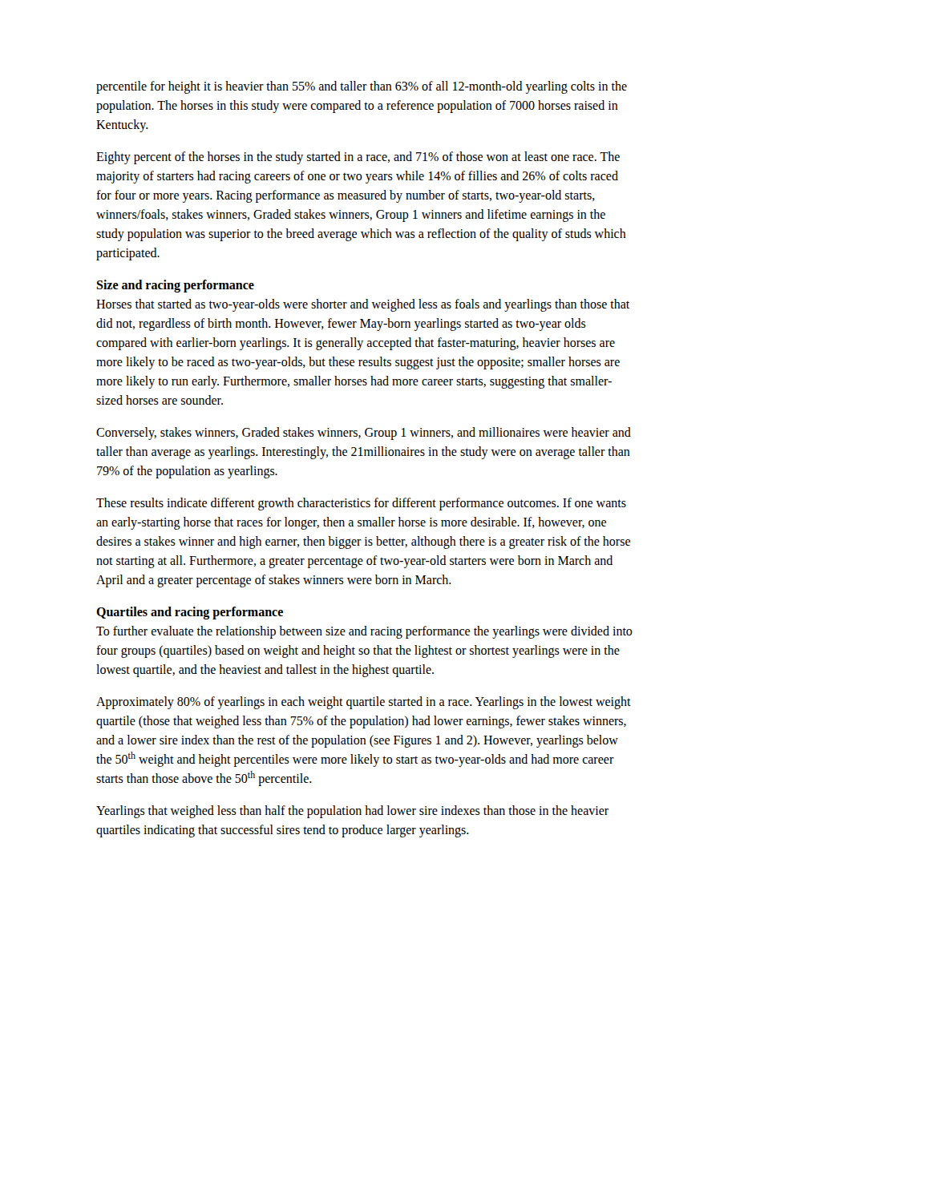percentile for height it is heavier than 55% and taller than 63% of all 12-month-old yearling colts in the population. The horses in this study were compared to a reference population of 7000 horses raised in Kentucky.
Eighty percent of the horses in the study started in a race, and 71% of those won at least one race. The majority of starters had racing careers of one or two years while 14% of fillies and 26% of colts raced for four or more years. Racing performance as measured by number of starts, two-year-old starts, winners/foals, stakes winners, Graded stakes winners, Group 1 winners and lifetime earnings in the study population was superior to the breed average which was a reflection of the quality of studs which participated.
Size and racing performance
Horses that started as two-year-olds were shorter and weighed less as foals and yearlings than those that did not, regardless of birth month. However, fewer May-born yearlings started as two-year olds compared with earlier-born yearlings. It is generally accepted that faster-maturing, heavier horses are more likely to be raced as two-year-olds, but these results suggest just the opposite; smaller horses are more likely to run early. Furthermore, smaller horses had more career starts, suggesting that smaller-sized horses are sounder.
Conversely, stakes winners, Graded stakes winners, Group 1 winners, and millionaires were heavier and taller than average as yearlings. Interestingly, the 21millionaires in the study were on average taller than 79% of the population as yearlings.
These results indicate different growth characteristics for different performance outcomes. If one wants an early-starting horse that races for longer, then a smaller horse is more desirable. If, however, one desires a stakes winner and high earner, then bigger is better, although there is a greater risk of the horse not starting at all. Furthermore, a greater percentage of two-year-old starters were born in March and April and a greater percentage of stakes winners were born in March.
Quartiles and racing performance
To further evaluate the relationship between size and racing performance the yearlings were divided into four groups (quartiles) based on weight and height so that the lightest or shortest yearlings were in the lowest quartile, and the heaviest and tallest in the highest quartile.
Approximately 80% of yearlings in each weight quartile started in a race. Yearlings in the lowest weight quartile (those that weighed less than 75% of the population) had lower earnings, fewer stakes winners, and a lower sire index than the rest of the population (see Figures 1 and 2). However, yearlings below the 50th weight and height percentiles were more likely to start as two-year-olds and had more career starts than those above the 50th percentile.
Yearlings that weighed less than half the population had lower sire indexes than those in the heavier quartiles indicating that successful sires tend to produce larger yearlings.